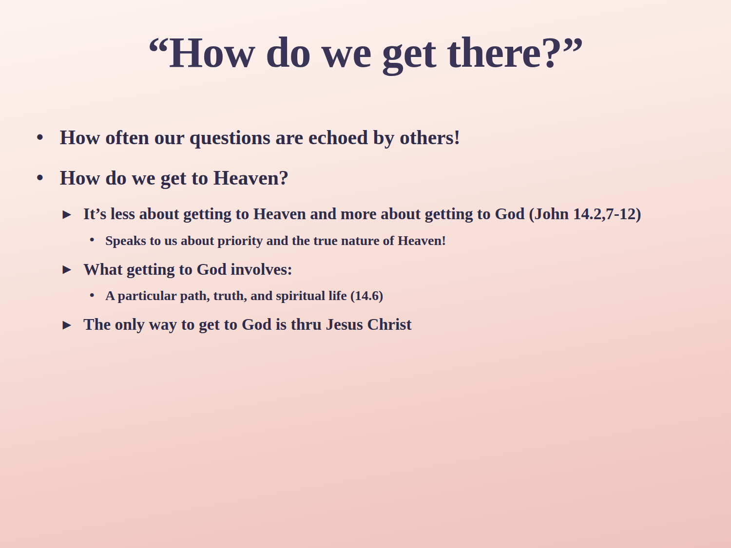“How do we get there?”
How often our questions are echoed by others!
How do we get to Heaven?
It’s less about getting to Heaven and more about getting to God (John 14.2,7-12)
Speaks to us about priority and the true nature of Heaven!
What getting to God involves:
A particular path, truth, and spiritual life (14.6)
The only way to get to God is thru Jesus Christ